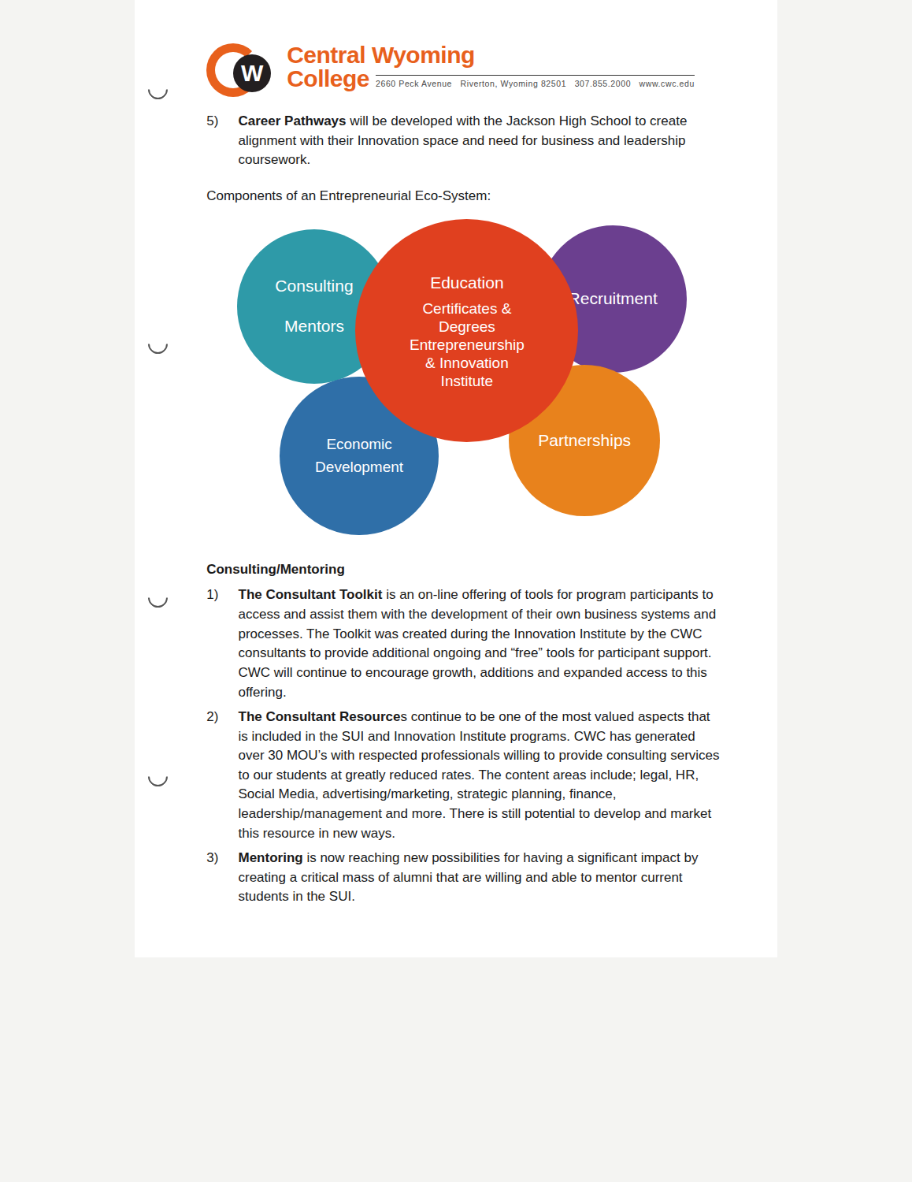W
Central Wyoming
College
2660 Peck Avenue Riverton, Wyoming 82501 307.855.2000 www.cwc.edu
5) Career Pathways will be developed with the Jackson High School to create alignment with their Innovation space and need for business and leadership coursework.
Components of an Entrepreneurial Eco-System:
Consulting Mentors
Recruitment
Education Certificates &
Degrees
Entrepreneurship
& Innovation
Institute
Economic Development
Partnerships
Consulting/Mentoring
1) The Consultant Toolkit is an on-line offering of tools for program participants to access and assist them with the development of their own business systems and processes. The Toolkit was created during the Innovation Institute by the CWC consultants to provide additional ongoing and “free” tools for participant support. CWC will continue to encourage growth, additions and expanded access to this offering.
2) The Consultant Resources continue to be one of the most valued aspects that is included in the SUI and Innovation Institute programs. CWC has generated over 30 MOU’s with respected professionals willing to provide consulting services to our students at greatly reduced rates. The content areas include; legal, HR, Social Media, advertising/marketing, strategic planning, finance, leadership/management and more. There is still potential to develop and market this resource in new ways.
3) Mentoring is now reaching new possibilities for having a significant impact by creating a critical mass of alumni that are willing and able to mentor current students in the SUI.